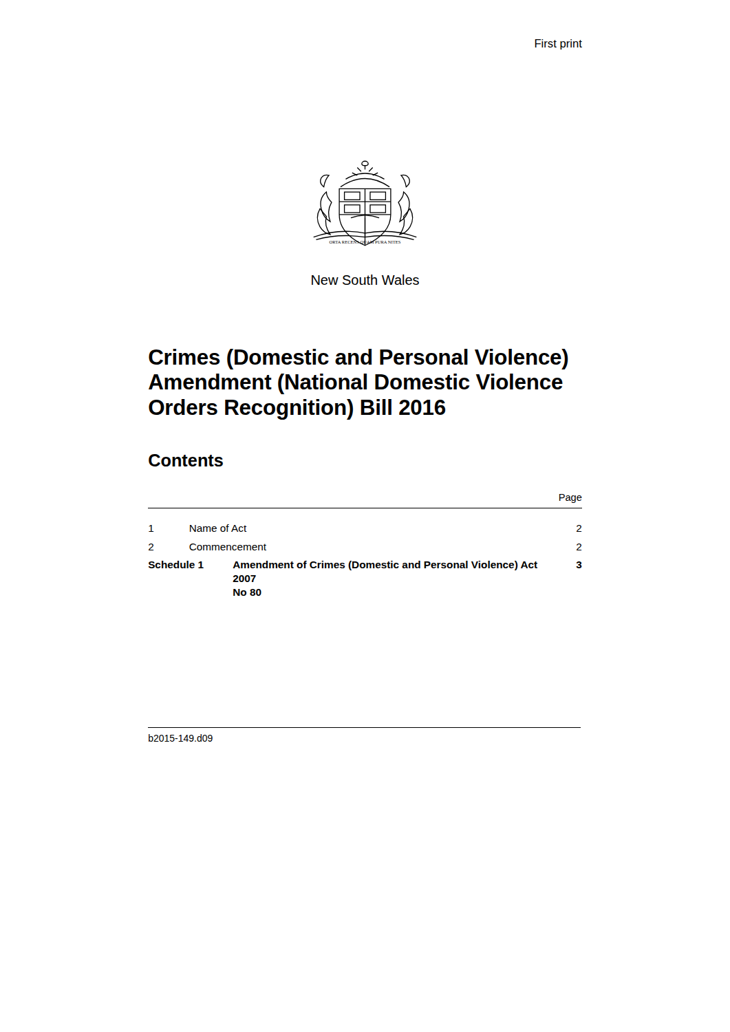First print
New South Wales
Crimes (Domestic and Personal Violence) Amendment (National Domestic Violence Orders Recognition) Bill 2016
Contents
Page
| 1 | Name of Act | 2 |
| 2 | Commencement | 2 |
| Schedule 1 | Amendment of Crimes (Domestic and Personal Violence) Act 2007 No 80 | 3 |
b2015-149.d09